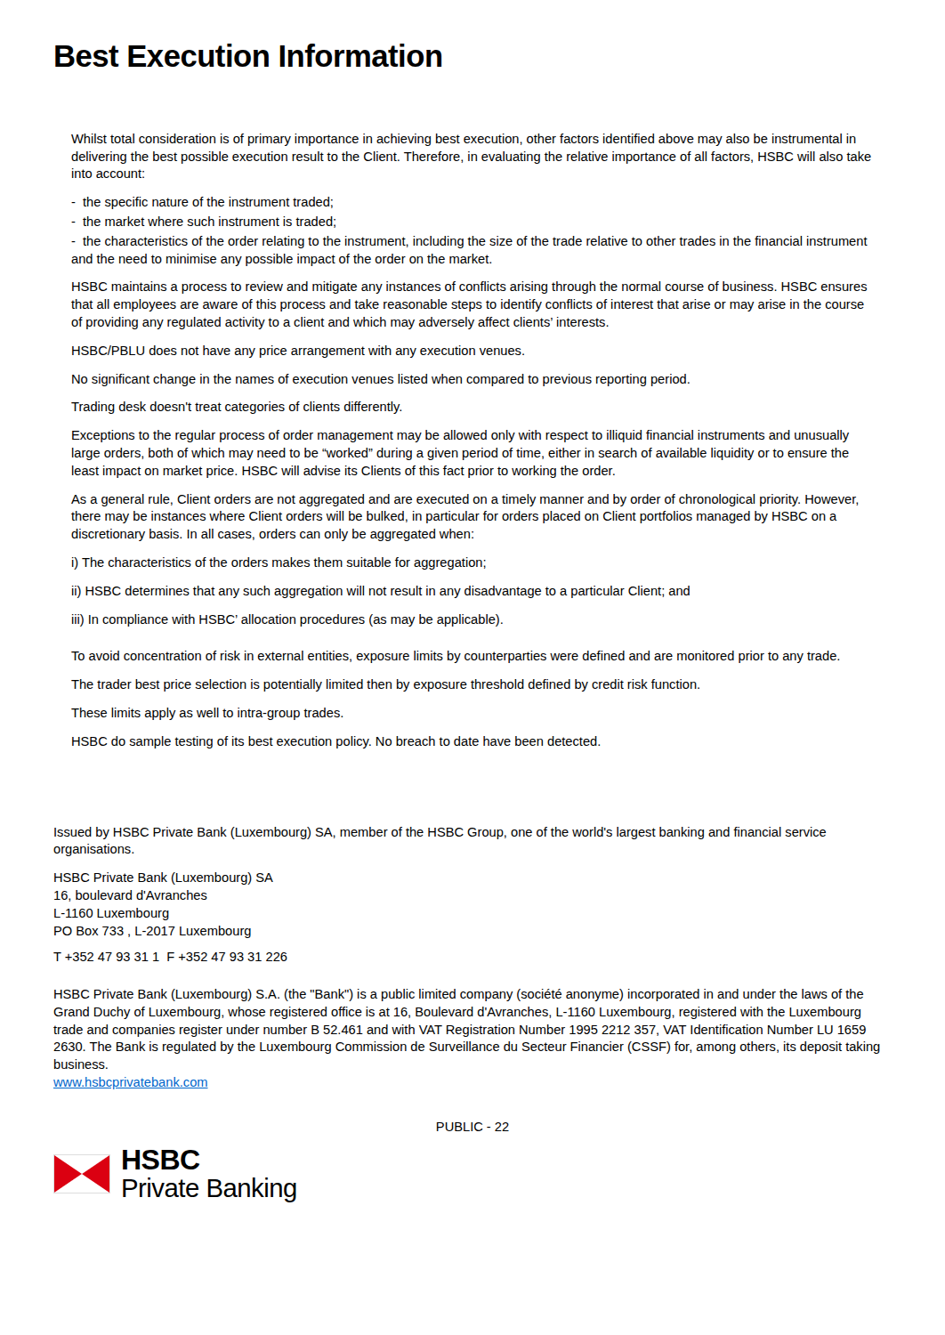Best Execution Information
Whilst total consideration is of primary importance in achieving best execution, other factors identified above may also be instrumental in delivering the best possible execution result to the Client. Therefore, in evaluating the relative importance of all factors, HSBC will also take into account:
- the specific nature of the instrument traded;
- the market where such instrument is traded;
- the characteristics of the order relating to the instrument, including the size of the trade relative to other trades in the financial instrument and the need to minimise any possible impact of the order on the market.
HSBC maintains a process to review and mitigate any instances of conflicts arising through the normal course of business. HSBC ensures that all employees are aware of this process and take reasonable steps to identify conflicts of interest that arise or may arise in the course of providing any regulated activity to a client and which may adversely affect clients’ interests.
HSBC/PBLU does not have any price arrangement with any execution venues.
No significant change in the names of execution venues listed when compared to previous reporting period.
Trading desk doesn't treat categories of clients differently.
Exceptions to the regular process of order management may be allowed only with respect to illiquid financial instruments and unusually large orders, both of which may need to be “worked” during a given period of time, either in search of available liquidity or to ensure the least impact on market price. HSBC will advise its Clients of this fact prior to working the order.
As a general rule, Client orders are not aggregated and are executed on a timely manner and by order of chronological priority. However, there may be instances where Client orders will be bulked, in particular for orders placed on Client portfolios managed by HSBC on a discretionary basis. In all cases, orders can only be aggregated when:
i) The characteristics of the orders makes them suitable for aggregation;
ii) HSBC determines that any such aggregation will not result in any disadvantage to a particular Client; and
iii) In compliance with HSBC’ allocation procedures (as may be applicable).
To avoid concentration of risk in external entities, exposure limits by counterparties were defined and are monitored prior to any trade.
The trader best price selection is potentially limited then by exposure threshold defined by credit risk function.
These limits apply as well to intra-group trades.
HSBC do sample testing of its best execution policy. No breach to date have been detected.
Issued by HSBC Private Bank (Luxembourg) SA, member of the HSBC Group, one of the world's largest banking and financial service organisations.
HSBC Private Bank (Luxembourg) SA
16, boulevard d'Avranches
L-1160 Luxembourg
PO Box 733 , L-2017 Luxembourg
T +352 47 93 31 1 F +352 47 93 31 226
HSBC Private Bank (Luxembourg) S.A. (the "Bank") is a public limited company (société anonyme) incorporated in and under the laws of the Grand Duchy of Luxembourg, whose registered office is at 16, Boulevard d'Avranches, L-1160 Luxembourg, registered with the Luxembourg trade and companies register under number B 52.461 and with VAT Registration Number 1995 2212 357, VAT Identification Number LU 1659 2630. The Bank is regulated by the Luxembourg Commission de Surveillance du Secteur Financier (CSSF) for, among others, its deposit taking business.
www.hsbcprivatebank.com
PUBLIC - 22
HSBC Private Banking